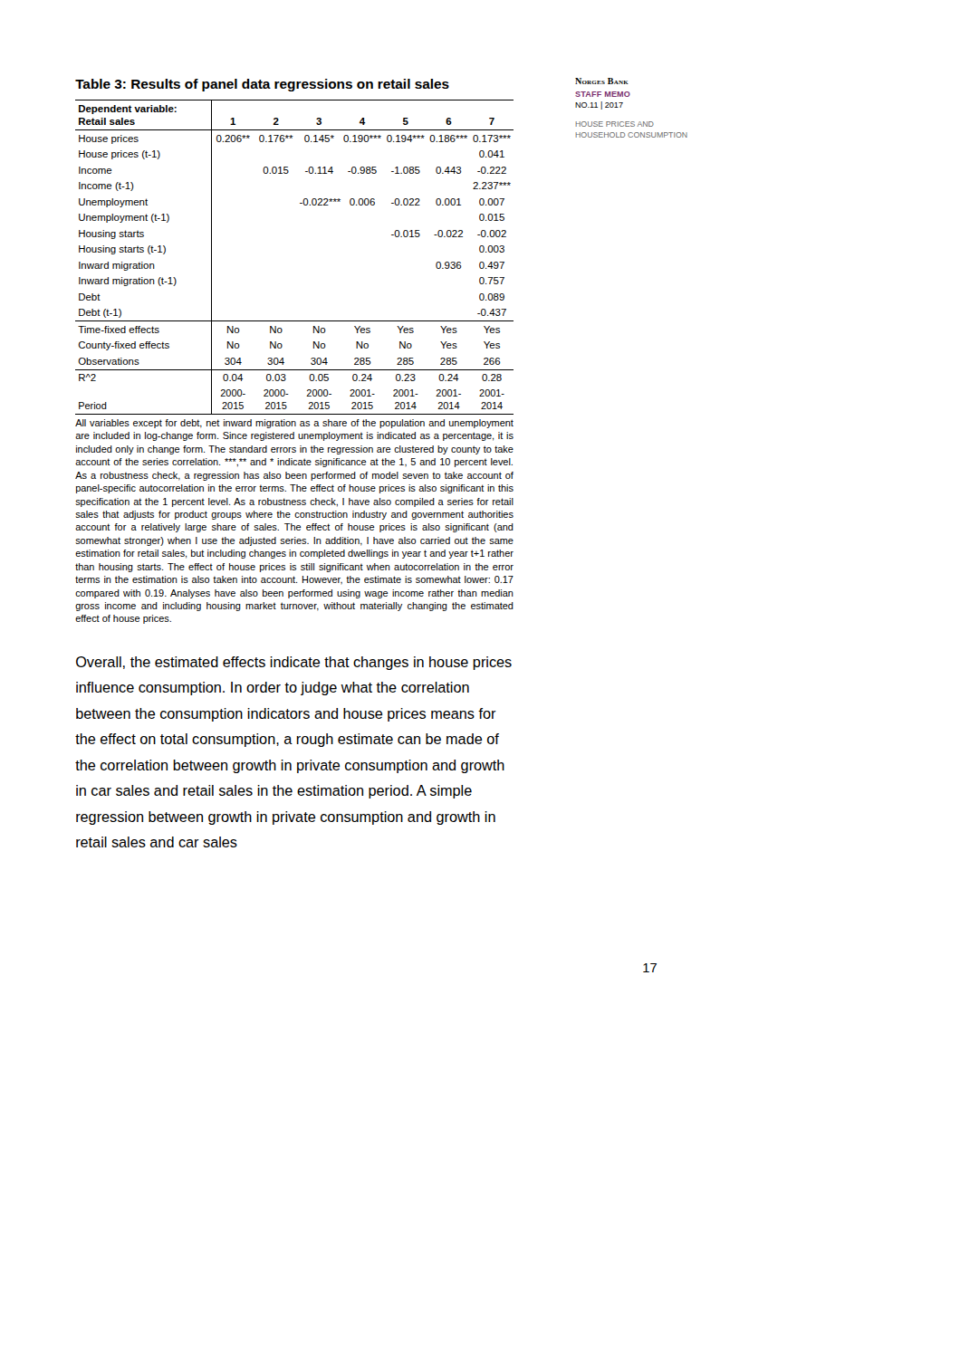Norges Bank
STAFF MEMO
NO.11 | 2017
HOUSE PRICES AND
HOUSEHOLD CONSUMPTION
Table 3: Results of panel data regressions on retail sales
| Dependent variable: Retail sales | 1 | 2 | 3 | 4 | 5 | 6 | 7 |
| --- | --- | --- | --- | --- | --- | --- | --- |
| House prices | 0.206** | 0.176** | 0.145* | 0.190*** | 0.194*** | 0.186*** | 0.173*** |
| House prices (t-1) | | | | | | | 0.041 |
| Income | | 0.015 | -0.114 | -0.985 | -1.085 | 0.443 | -0.222 |
| Income (t-1) | | | | | | | 2.237*** |
| Unemployment | | | -0.022*** | 0.006 | -0.022 | 0.001 | 0.007 |
| Unemployment (t-1) | | | | | | | 0.015 |
| Housing starts | | | | | -0.015 | -0.022 | -0.002 |
| Housing starts (t-1) | | | | | | | 0.003 |
| Inward migration | | | | | | 0.936 | 0.497 |
| Inward migration (t-1) | | | | | | | 0.757 |
| Debt | | | | | | | 0.089 |
| Debt (t-1) | | | | | | | -0.437 |
| Time-fixed effects | No | No | No | Yes | Yes | Yes | Yes |
| County-fixed effects | No | No | No | No | No | Yes | Yes |
| Observations | 304 | 304 | 304 | 285 | 285 | 285 | 266 |
| R^2 | 0.04 | 0.03 | 0.05 | 0.24 | 0.23 | 0.24 | 0.28 |
| Period | 2000- 2015 | 2000- 2015 | 2000- 2015 | 2001- 2015 | 2001- 2014 | 2001- 2014 | 2001- 2014 |
All variables except for debt, net inward migration as a share of the population and unemployment are included in log-change form. Since registered unemployment is indicated as a percentage, it is included only in change form. The standard errors in the regression are clustered by county to take account of the series correlation. ***,** and * indicate significance at the 1, 5 and 10 percent level. As a robustness check, a regression has also been performed of model seven to take account of panel-specific autocorrelation in the error terms. The effect of house prices is also significant in this specification at the 1 percent level. As a robustness check, I have also compiled a series for retail sales that adjusts for product groups where the construction industry and government authorities account for a relatively large share of sales. The effect of house prices is also significant (and somewhat stronger) when I use the adjusted series. In addition, I have also carried out the same estimation for retail sales, but including changes in completed dwellings in year t and year t+1 rather than housing starts. The effect of house prices is still significant when autocorrelation in the error terms in the estimation is also taken into account. However, the estimate is somewhat lower: 0.17 compared with 0.19. Analyses have also been performed using wage income rather than median gross income and including housing market turnover, without materially changing the estimated effect of house prices.
Overall, the estimated effects indicate that changes in house prices influence consumption. In order to judge what the correlation between the consumption indicators and house prices means for the effect on total consumption, a rough estimate can be made of the correlation between growth in private consumption and growth in car sales and retail sales in the estimation period. A simple regression between growth in private consumption and growth in retail sales and car sales
17